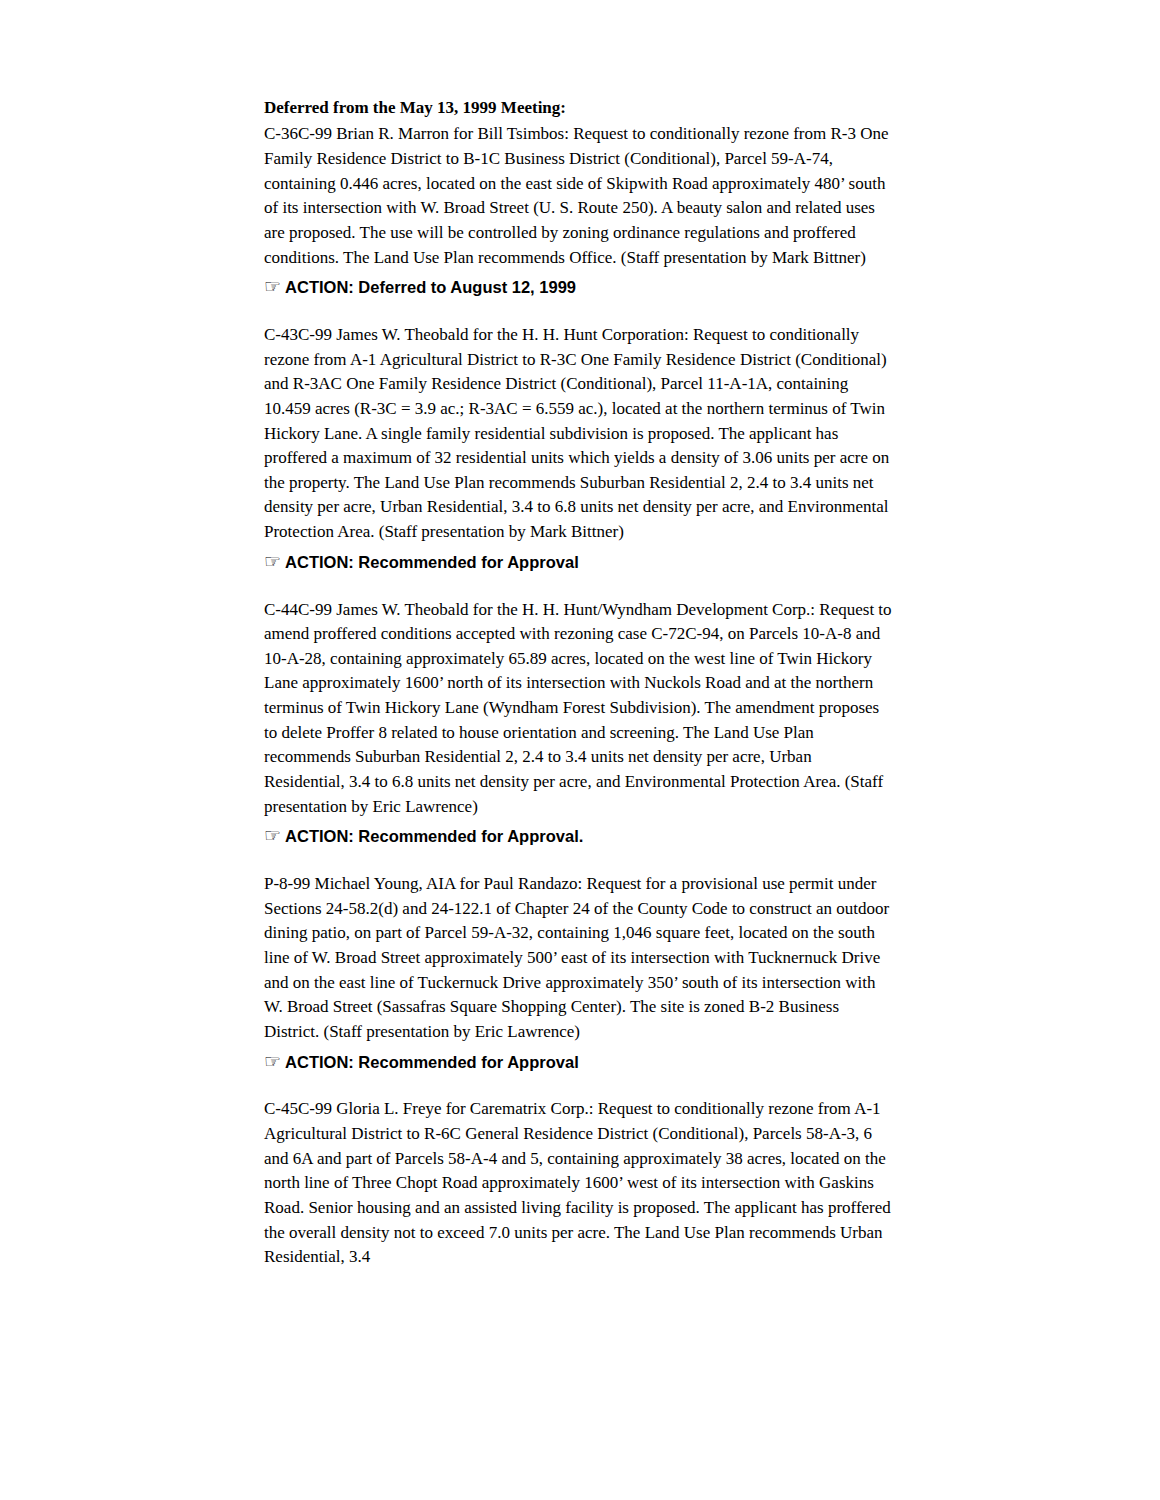Deferred from the May 13, 1999 Meeting:
C-36C-99 Brian R. Marron for Bill Tsimbos: Request to conditionally rezone from R-3 One Family Residence District to B-1C Business District (Conditional), Parcel 59-A-74, containing 0.446 acres, located on the east side of Skipwith Road approximately 480’ south of its intersection with W. Broad Street (U. S. Route 250). A beauty salon and related uses are proposed. The use will be controlled by zoning ordinance regulations and proffered conditions. The Land Use Plan recommends Office. (Staff presentation by Mark Bittner)
ACTION: Deferred to August 12, 1999
C-43C-99 James W. Theobald for the H. H. Hunt Corporation: Request to conditionally rezone from A-1 Agricultural District to R-3C One Family Residence District (Conditional) and R-3AC One Family Residence District (Conditional), Parcel 11-A-1A, containing 10.459 acres (R-3C = 3.9 ac.; R-3AC = 6.559 ac.), located at the northern terminus of Twin Hickory Lane. A single family residential subdivision is proposed. The applicant has proffered a maximum of 32 residential units which yields a density of 3.06 units per acre on the property. The Land Use Plan recommends Suburban Residential 2, 2.4 to 3.4 units net density per acre, Urban Residential, 3.4 to 6.8 units net density per acre, and Environmental Protection Area. (Staff presentation by Mark Bittner)
ACTION: Recommended for Approval
C-44C-99 James W. Theobald for the H. H. Hunt/Wyndham Development Corp.: Request to amend proffered conditions accepted with rezoning case C-72C-94, on Parcels 10-A-8 and 10-A-28, containing approximately 65.89 acres, located on the west line of Twin Hickory Lane approximately 1600’ north of its intersection with Nuckols Road and at the northern terminus of Twin Hickory Lane (Wyndham Forest Subdivision). The amendment proposes to delete Proffer 8 related to house orientation and screening. The Land Use Plan recommends Suburban Residential 2, 2.4 to 3.4 units net density per acre, Urban Residential, 3.4 to 6.8 units net density per acre, and Environmental Protection Area. (Staff presentation by Eric Lawrence)
ACTION: Recommended for Approval.
P-8-99 Michael Young, AIA for Paul Randazo: Request for a provisional use permit under Sections 24-58.2(d) and 24-122.1 of Chapter 24 of the County Code to construct an outdoor dining patio, on part of Parcel 59-A-32, containing 1,046 square feet, located on the south line of W. Broad Street approximately 500’ east of its intersection with Tucknernuck Drive and on the east line of Tuckernuck Drive approximately 350’ south of its intersection with W. Broad Street (Sassafras Square Shopping Center). The site is zoned B-2 Business District. (Staff presentation by Eric Lawrence)
ACTION: Recommended for Approval
C-45C-99 Gloria L. Freye for Carematrix Corp.: Request to conditionally rezone from A-1 Agricultural District to R-6C General Residence District (Conditional), Parcels 58-A-3, 6 and 6A and part of Parcels 58-A-4 and 5, containing approximately 38 acres, located on the north line of Three Chopt Road approximately 1600’ west of its intersection with Gaskins Road. Senior housing and an assisted living facility is proposed. The applicant has proffered the overall density not to exceed 7.0 units per acre. The Land Use Plan recommends Urban Residential, 3.4